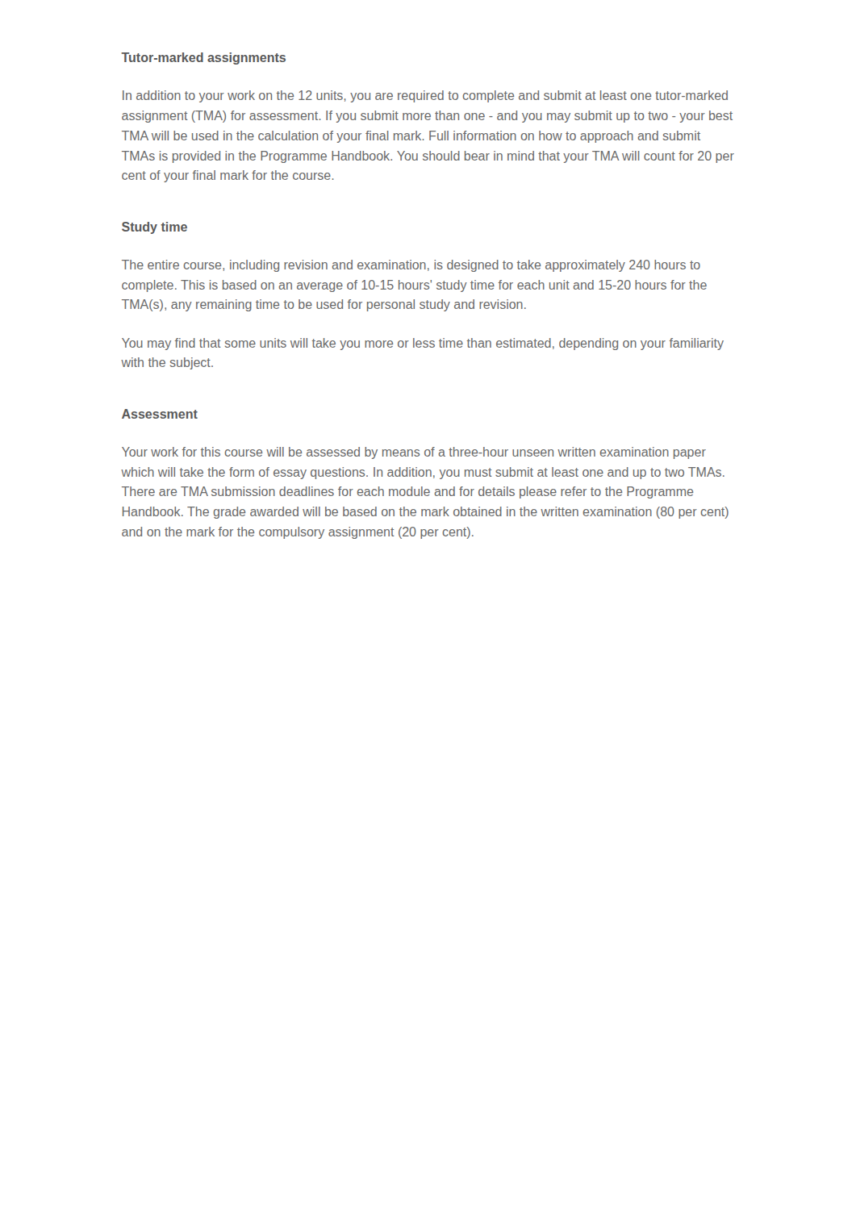Tutor-marked assignments
In addition to your work on the 12 units, you are required to complete and submit at least one tutor-marked assignment (TMA) for assessment. If you submit more than one - and you may submit up to two - your best TMA will be used in the calculation of your final mark. Full information on how to approach and submit TMAs is provided in the Programme Handbook. You should bear in mind that your TMA will count for 20 per cent of your final mark for the course.
Study time
The entire course, including revision and examination, is designed to take approximately 240 hours to complete. This is based on an average of 10-15 hours' study time for each unit and 15-20 hours for the TMA(s), any remaining time to be used for personal study and revision.
You may find that some units will take you more or less time than estimated, depending on your familiarity with the subject.
Assessment
Your work for this course will be assessed by means of a three-hour unseen written examination paper which will take the form of essay questions. In addition, you must submit at least one and up to two TMAs. There are TMA submission deadlines for each module and for details please refer to the Programme Handbook. The grade awarded will be based on the mark obtained in the written examination (80 per cent) and on the mark for the compulsory assignment (20 per cent).